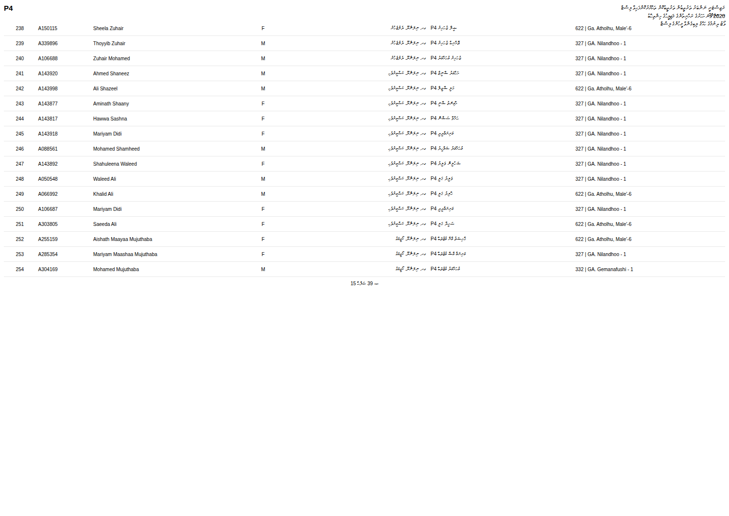P4
ގއ. ނިލަންދޫ
ރަޖިސްޓަރީ ނަންބަރު ތަރުތީބުން ތަރުތީބުކޮށް ތައްޔާރުކޮށްފައިވާ ލިސްޓް
2020 ވަނަ އަހަރުގެ ރައްޔިތުންގެ މަޖިލީހުގެ އިންތިޚާބު
ވޯޓު ދިނުމުގެ ހައްޤު ލިބިގެންވާ މީހުންގެ ލިސްޓް
| 238 | A150115 | Sheela Zuhair | F | ގއ. ނިލަންދޫ، ދެލުޖެހުރު | P4 ޝީލާ ޒުހައިރު | 622 / Ga. Atholhu, Male'-6 |
| 239 | A339896 | Thoyyib Zuhair | M | ގއ. ނިލަންދޫ، ދެލުޖެހުރު | P4 ޠޮއްޔިބް ޒުހައިރު | 327 / GA. Nilandhoo - 1 |
| 240 | A106688 | Zuhair Mohamed | M | ގއ. ނިލަންދޫ، ދެލުޖެހުރު | P4 ޒުހައިރު މުޙައްމަދު | 327 / GA. Nilandhoo - 1 |
| 241 | A143920 | Ahmed Shaneez | M | ގއ. ނިލަންދޫ، ކަސްމީރުވެހި | P4 އަޙްމަދު ޝާނީޒް | 327 / GA. Nilandhoo - 1 |
| 242 | A143998 | Ali Shazeel | M | ގއ. ނިލަންދޫ، ކަސްމީރުވެހި | P4 ޢަލީ ޝާޒީލް | 622 / Ga. Atholhu, Male'-6 |
| 243 | A143877 | Aminath Shaany | F | ގއ. ނިލަންދޫ، ކަސްމީރުވެހި | P4 އާމިނަތު ޝާނީ | 327 / GA. Nilandhoo - 1 |
| 244 | A143817 | Hawwa Sashna | F | ގއ. ނިލަންދޫ، ކަސްމީރުވެހި | P4 ޙައްވާ ސަޝްނާ | 327 / GA. Nilandhoo - 1 |
| 245 | A143918 | Mariyam Didi | F | ގއ. ނިލަންދޫ، ކަސްމީރުވެހި | P4 މަރިޔަމްދީދީ | 327 / GA. Nilandhoo - 1 |
| 246 | A088561 | Mohamed Shamheed | M | ގއ. ނިލަންދޫ، ކަސްމީރުވެހި | P4 މުޙައްމަދު ޝަމްހީދު | 327 / GA. Nilandhoo - 1 |
| 247 | A143892 | Shahuleena Waleed | F | ގއ. ނިލަންދޫ، ކަސްމީރުވެހި | P4 ޝަހުލީނާ ވަލީދު | 327 / GA. Nilandhoo - 1 |
| 248 | A050548 | Waleed Ali | M | ގއ. ނިލަންދޫ، ކަސްމީރުވެހި | P4 ވަލީދު ޢަލީ | 327 / GA. Nilandhoo - 1 |
| 249 | A066992 | Khalid Ali | M | ގއ. ނިލަންދޫ، ކަސްމީރުވެހި | P4 ޚާލިދު ޢަލީ | 622 / Ga. Atholhu, Male'-6 |
| 250 | A106687 | Mariyam Didi | F | ގއ. ނިލަންދޫ، ކަސްމީރުވެހި | P4 މަރިޔަމްދީދީ | 327 / GA. Nilandhoo - 1 |
| 251 | A303805 | Saeeda Ali | F | ގއ. ނިލަންދޫ، ކަސްމީރުވެހި | P4 ސަޢީދާ ޢަލީ | 622 / Ga. Atholhu, Male'-6 |
| 252 | A255159 | Aishath Maayaa Mujuthaba | F | ގއ. ނިލަންދޫ، ކޯޒީމަގު | P4 ޢާއިޝަތު މާޔާ މުޖުތަބާ | 622 / Ga. Atholhu, Male'-6 |
| 253 | A285354 | Mariyam Maashaa Mujuthaba | F | ގއ. ނިލަންދޫ، ކޯޒީމަގު | P4 މަރިޔަމް މާޝާ މުޖުތަބާ | 327 / GA. Nilandhoo - 1 |
| 254 | A304169 | Mohamed Mujuthaba | M | ގއ. ނިލަންދޫ، ކޯޒީމަގު | P4 މުޙައްމަދު މުޖުތަބާ | 332 / GA. Gemanafushi - 1 |
15 ޞ 39 ޞަފްޙާ